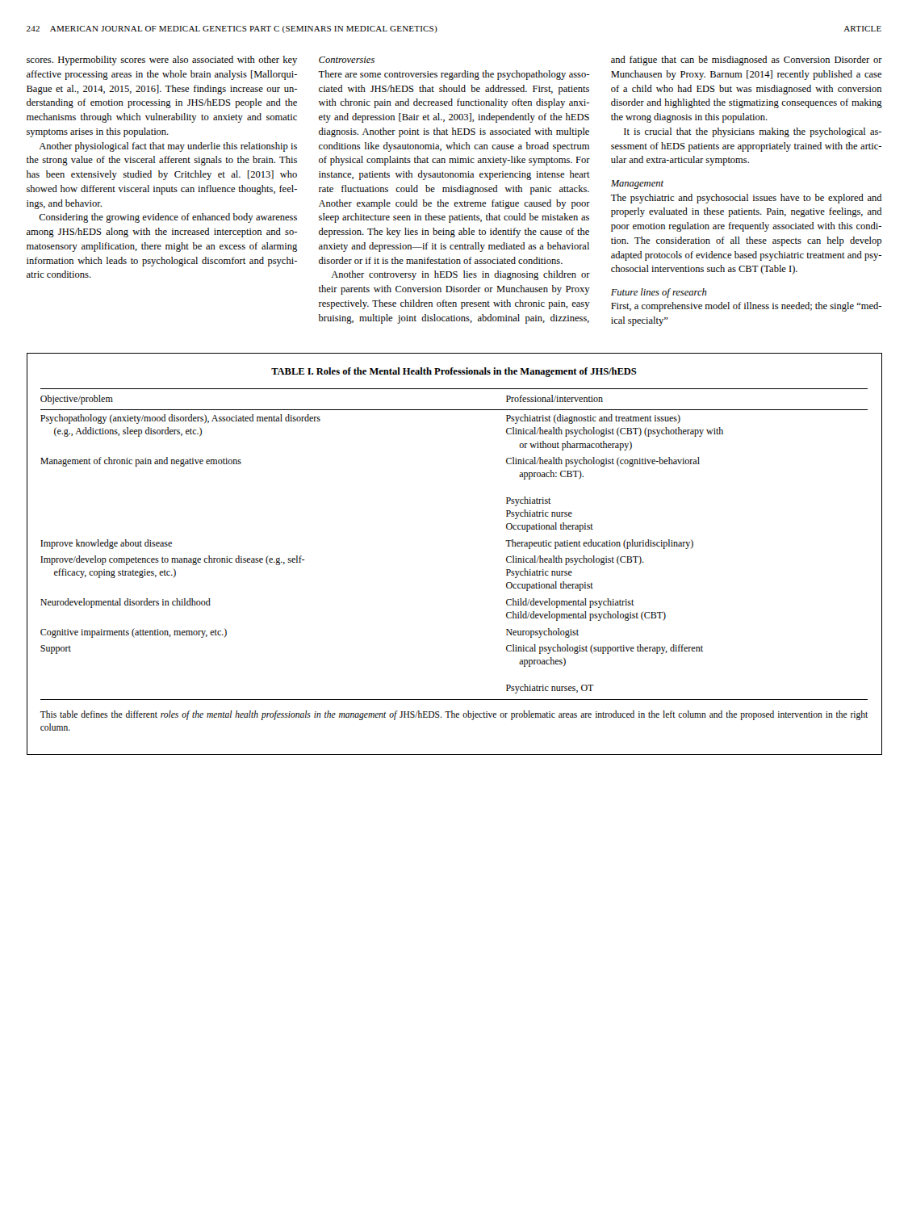242 American Journal of Medical Genetics Part C (Seminars in Medical Genetics)
Article
scores. Hypermobility scores were also associated with other key affective processing areas in the whole brain analysis [Mallorqui-Bague et al., 2014, 2015, 2016]. These findings increase our understanding of emotion processing in JHS/hEDS people and the mechanisms through which vulnerability to anxiety and somatic symptoms arises in this population.
Another physiological fact that may underlie this relationship is the strong value of the visceral afferent signals to the brain. This has been extensively studied by Critchley et al. [2013] who showed how different visceral inputs can influence thoughts, feelings, and behavior.
Considering the growing evidence of enhanced body awareness among JHS/hEDS along with the increased interception and somatosensory amplification, there might be an excess of alarming information which leads to psychological discomfort and psychiatric conditions.
Controversies
There are some controversies regarding the psychopathology associated with JHS/hEDS that should be addressed. First, patients with chronic pain and decreased functionality often display anxiety and depression [Bair et al., 2003], independently of the hEDS diagnosis. Another point is that hEDS is associated with multiple conditions like dysautonomia, which can cause a broad spectrum of physical complaints that can mimic anxiety-like symptoms. For instance, patients with dysautonomia experiencing intense heart rate fluctuations could be misdiagnosed with panic attacks. Another example could be the extreme fatigue caused by poor sleep architecture seen in these patients, that could be mistaken as depression. The key lies in being able to identify the cause of the anxiety and depression—if it is centrally mediated as a behavioral disorder or if it is the manifestation of associated conditions.
Another controversy in hEDS lies in diagnosing children or their parents with Conversion Disorder or Munchausen by Proxy respectively. These children often present with chronic pain, easy bruising, multiple joint dislocations, abdominal pain, dizziness, and fatigue that can be misdiagnosed as Conversion Disorder or Munchausen by Proxy. Barnum [2014] recently published a case of a child who had EDS but was misdiagnosed with conversion disorder and highlighted the stigmatizing consequences of making the wrong diagnosis in this population.
It is crucial that the physicians making the psychological assessment of hEDS patients are appropriately trained with the articular and extra-articular symptoms.
Management
The psychiatric and psychosocial issues have to be explored and properly evaluated in these patients. Pain, negative feelings, and poor emotion regulation are frequently associated with this condition. The consideration of all these aspects can help develop adapted protocols of evidence based psychiatric treatment and psychosocial interventions such as CBT (Table I).
Future lines of research
First, a comprehensive model of illness is needed; the single “medical specialty”
TABLE I. Roles of the Mental Health Professionals in the Management of JHS/hEDS
| Objective/problem | Professional/intervention |
| --- | --- |
| Psychopathology (anxiety/mood disorders), Associated mental disorders (e.g., Addictions, sleep disorders, etc.) | Psychiatrist (diagnostic and treatment issues) Clinical/health psychologist (CBT) (psychotherapy with or without pharmacotherapy) |
| Management of chronic pain and negative emotions | Clinical/health psychologist (cognitive-behavioral approach: CBT). Psychiatrist Psychiatric nurse Occupational therapist |
| Improve knowledge about disease | Therapeutic patient education (pluridisciplinary) |
| Improve/develop competences to manage chronic disease (e.g., self- efficacy, coping strategies, etc.) | Clinical/health psychologist (CBT). Psychiatric nurse Occupational therapist |
| Neurodevelopmental disorders in childhood | Child/developmental psychiatrist Child/developmental psychologist (CBT) |
| Cognitive impairments (attention, memory, etc.) | Neuropsychologist |
| Support | Clinical psychologist (supportive therapy, different approaches) Psychiatric nurses, OT |
This table defines the different roles of the mental health professionals in the management of JHS/hEDS. The objective or problematic areas are introduced in the left column and the proposed intervention in the right column.